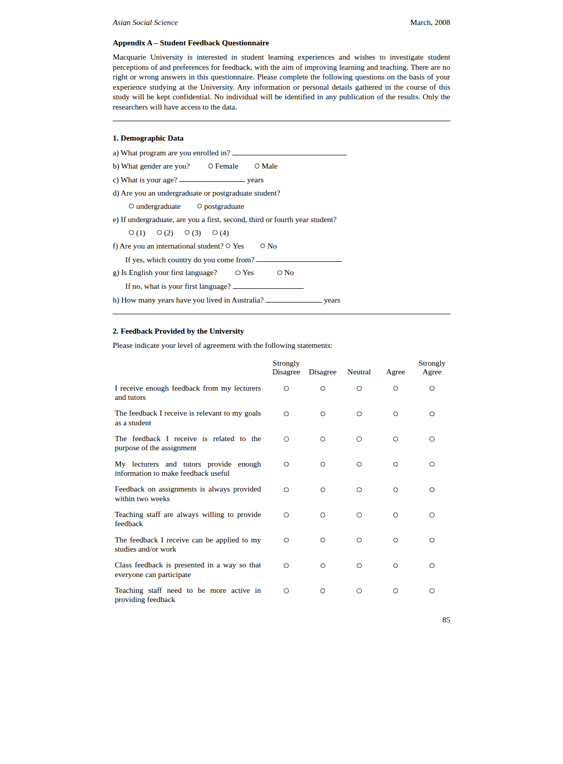Asian Social Science March, 2008
Appendix A – Student Feedback Questionnaire
Macquarie University is interested in student learning experiences and wishes to investigate student perceptions of and preferences for feedback, with the aim of improving learning and teaching. There are no right or wrong answers in this questionnaire. Please complete the following questions on the basis of your experience studying at the University. Any information or personal details gathered in the course of this study will be kept confidential. No individual will be identified in any publication of the results. Only the researchers will have access to the data.
1. Demographic Data
a) What program are you enrolled in?
b) What gender are you? Female Male
c) What is your age? years
d) Are you an undergraduate or postgraduate student?
undergraduate postgraduate
e) If undergraduate, are you a first, second, third or fourth year student?
(1) (2) (3) (4)
f) Are you an international student? Yes No
If yes, which country do you come from?
g) Is English your first language? Yes No
If no, what is your first language?
h) How many years have you lived in Australia? years
2. Feedback Provided by the University
Please indicate your level of agreement with the following statements:
| | Strongly Disagree | Disagree | Neutral | Agree | Strongly Agree |
| --- | --- | --- | --- | --- | --- |
| I receive enough feedback from my lecturers and tutors | | | | | |
| The feedback I receive is relevant to my goals as a student | | | | | |
| The feedback I receive is related to the purpose of the assignment | | | | | |
| My lecturers and tutors provide enough information to make feedback useful | | | | | |
| Feedback on assignments is always provided within two weeks | | | | | |
| Teaching staff are always willing to provide feedback | | | | | |
| The feedback I receive can be applied to my studies and/or work | | | | | |
| Class feedback is presented in a way so that everyone can participate | | | | | |
| Teaching staff need to be more active in providing feedback | | | | | |
85